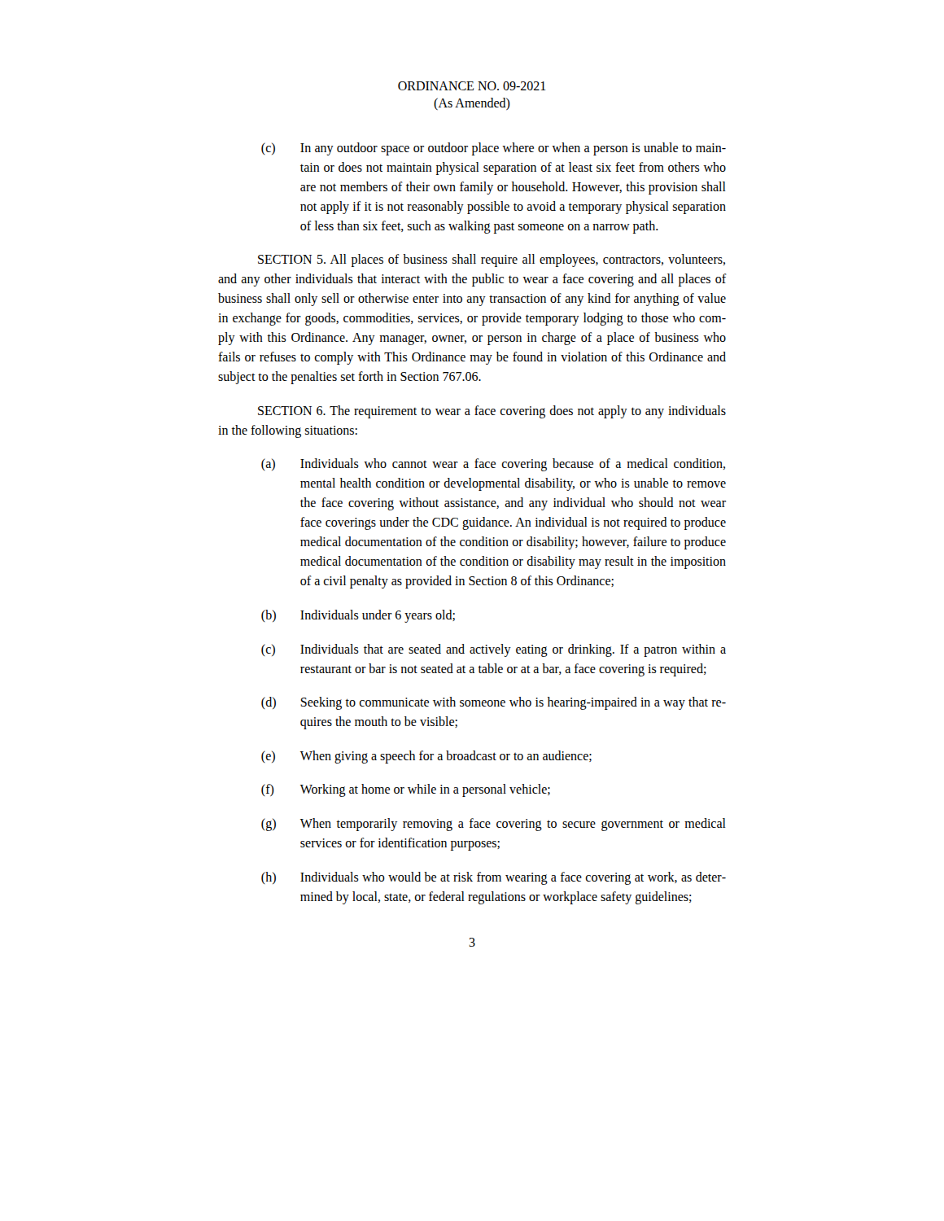ORDINANCE NO. 09-2021 (As Amended)
(c) In any outdoor space or outdoor place where or when a person is unable to maintain or does not maintain physical separation of at least six feet from others who are not members of their own family or household. However, this provision shall not apply if it is not reasonably possible to avoid a temporary physical separation of less than six feet, such as walking past someone on a narrow path.
SECTION 5. All places of business shall require all employees, contractors, volunteers, and any other individuals that interact with the public to wear a face covering and all places of business shall only sell or otherwise enter into any transaction of any kind for anything of value in exchange for goods, commodities, services, or provide temporary lodging to those who comply with this Ordinance. Any manager, owner, or person in charge of a place of business who fails or refuses to comply with This Ordinance may be found in violation of this Ordinance and subject to the penalties set forth in Section 767.06.
SECTION 6. The requirement to wear a face covering does not apply to any individuals in the following situations:
(a) Individuals who cannot wear a face covering because of a medical condition, mental health condition or developmental disability, or who is unable to remove the face covering without assistance, and any individual who should not wear face coverings under the CDC guidance. An individual is not required to produce medical documentation of the condition or disability; however, failure to produce medical documentation of the condition or disability may result in the imposition of a civil penalty as provided in Section 8 of this Ordinance;
(b) Individuals under 6 years old;
(c) Individuals that are seated and actively eating or drinking. If a patron within a restaurant or bar is not seated at a table or at a bar, a face covering is required;
(d) Seeking to communicate with someone who is hearing-impaired in a way that requires the mouth to be visible;
(e) When giving a speech for a broadcast or to an audience;
(f) Working at home or while in a personal vehicle;
(g) When temporarily removing a face covering to secure government or medical services or for identification purposes;
(h) Individuals who would be at risk from wearing a face covering at work, as determined by local, state, or federal regulations or workplace safety guidelines;
3